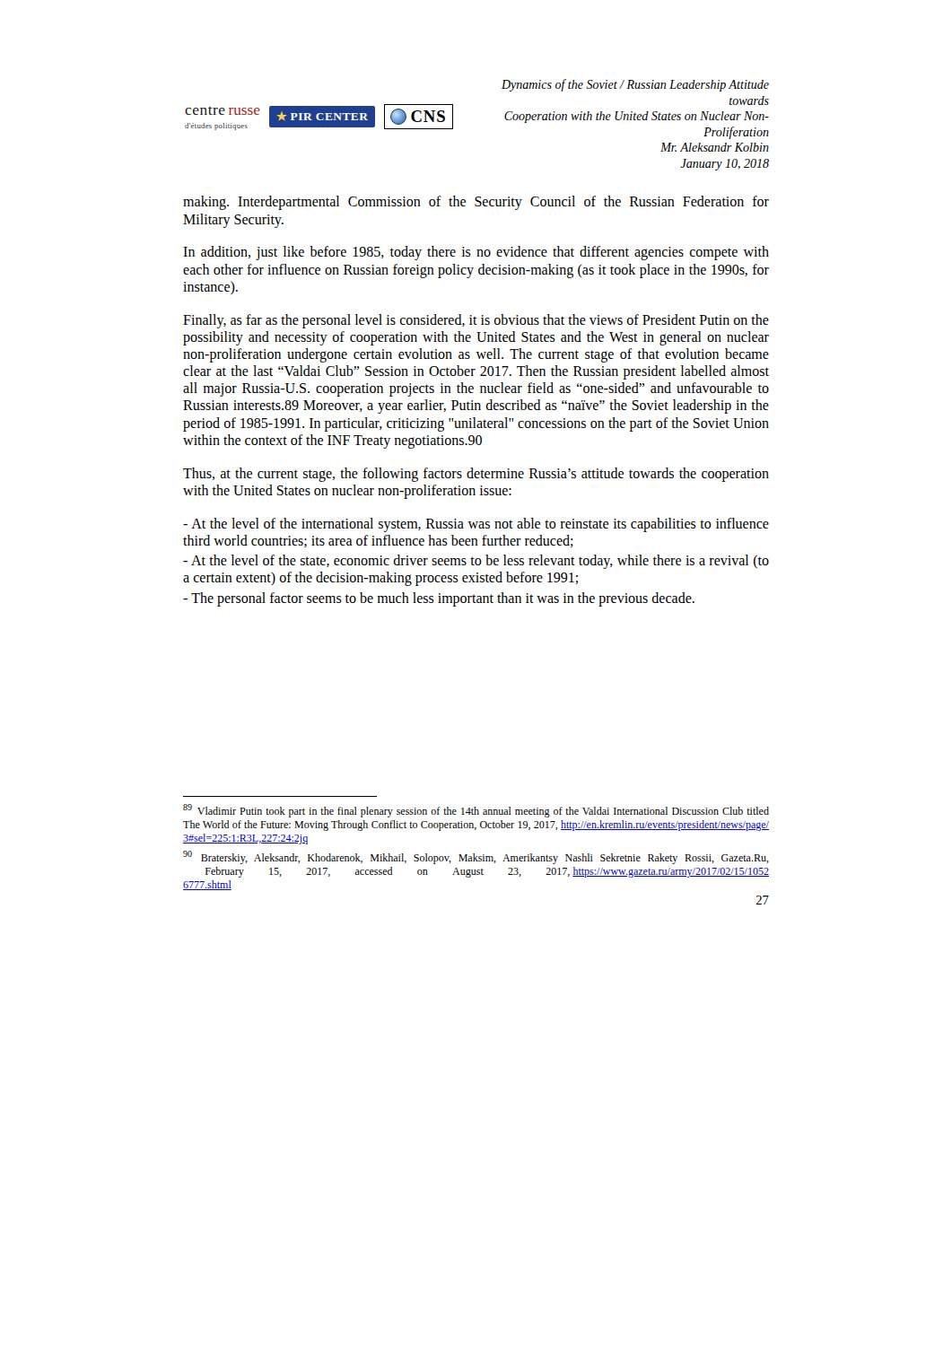centre russe
d'études politiques
★PIR CENTER
CNS
Dynamics of the Soviet / Russian Leadership Attitude towards Cooperation with the United States on Nuclear Non-Proliferation Mr. Aleksandr Kolbin January 10, 2018
making. Interdepartmental Commission of the Security Council of the Russian Federation for Military Security.
In addition, just like before 1985, today there is no evidence that different agencies compete with each other for influence on Russian foreign policy decision-making (as it took place in the 1990s, for instance).
Finally, as far as the personal level is considered, it is obvious that the views of President Putin on the possibility and necessity of cooperation with the United States and the West in general on nuclear non-proliferation undergone certain evolution as well. The current stage of that evolution became clear at the last “Valdai Club” Session in October 2017. Then the Russian president labelled almost all major Russia-U.S. cooperation projects in the nuclear field as “one-sided” and unfavourable to Russian interests.89 Moreover, a year earlier, Putin described as “naïve” the Soviet leadership in the period of 1985-1991. In particular, criticizing "unilateral" concessions on the part of the Soviet Union within the context of the INF Treaty negotiations.90
Thus, at the current stage, the following factors determine Russia’s attitude towards the cooperation with the United States on nuclear non-proliferation issue:
- At the level of the international system, Russia was not able to reinstate its capabilities to influence third world countries; its area of influence has been further reduced;
- At the level of the state, economic driver seems to be less relevant today, while there is a revival (to a certain extent) of the decision-making process existed before 1991;
- The personal factor seems to be much less important than it was in the previous decade.
89 Vladimir Putin took part in the final plenary session of the 14th annual meeting of the Valdai International Discussion Club titled The World of the Future: Moving Through Conflict to Cooperation, October 19, 2017, http://en.kremlin.ru/events/president/news/page/3#sel=225:1:R3L,227:24:2jq
90 Braterskiy, Aleksandr, Khodarenok, Mikhail, Solopov, Maksim, Amerikantsy Nashli Sekretnie Rakety Rossii, Gazeta.Ru, February 15, 2017, accessed on August 23, 2017, https://www.gazeta.ru/army/2017/02/15/10526777.shtml
27